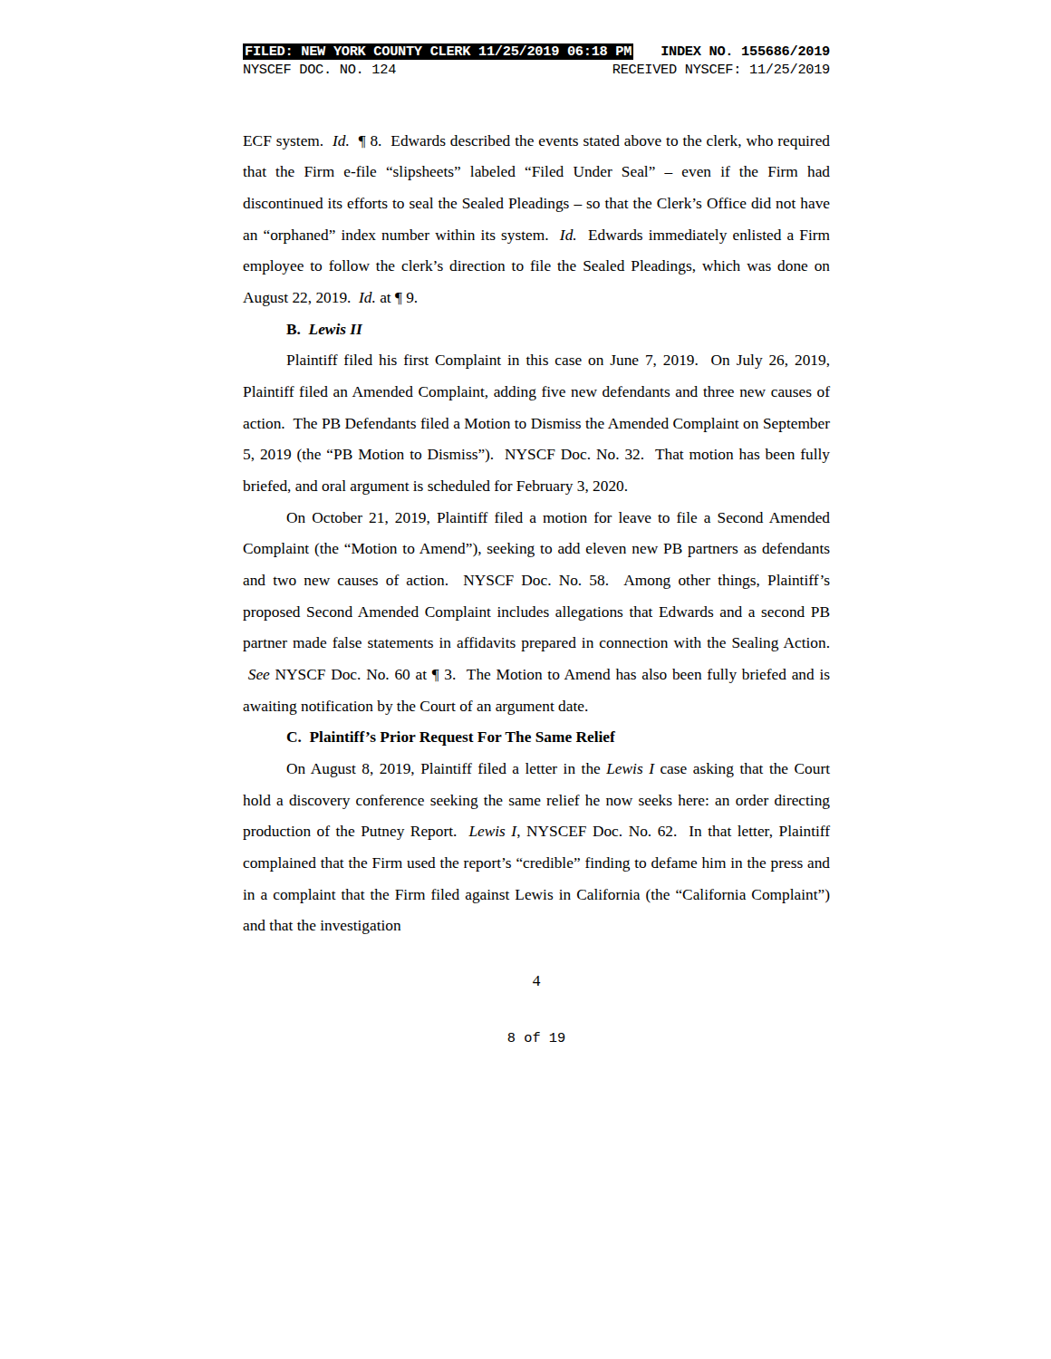FILED: NEW YORK COUNTY CLERK 11/25/2019 06:18 PM INDEX NO. 155686/2019
NYSCEF DOC. NO. 124 RECEIVED NYSCEF: 11/25/2019
ECF system. Id. ¶ 8. Edwards described the events stated above to the clerk, who required that the Firm e-file “slipsheets” labeled “Filed Under Seal” – even if the Firm had discontinued its efforts to seal the Sealed Pleadings – so that the Clerk’s Office did not have an “orphaned” index number within its system. Id. Edwards immediately enlisted a Firm employee to follow the clerk’s direction to file the Sealed Pleadings, which was done on August 22, 2019. Id. at ¶ 9.
B. Lewis II
Plaintiff filed his first Complaint in this case on June 7, 2019. On July 26, 2019, Plaintiff filed an Amended Complaint, adding five new defendants and three new causes of action. The PB Defendants filed a Motion to Dismiss the Amended Complaint on September 5, 2019 (the “PB Motion to Dismiss”). NYSCF Doc. No. 32. That motion has been fully briefed, and oral argument is scheduled for February 3, 2020.
On October 21, 2019, Plaintiff filed a motion for leave to file a Second Amended Complaint (the “Motion to Amend”), seeking to add eleven new PB partners as defendants and two new causes of action. NYSCF Doc. No. 58. Among other things, Plaintiff’s proposed Second Amended Complaint includes allegations that Edwards and a second PB partner made false statements in affidavits prepared in connection with the Sealing Action. See NYSCF Doc. No. 60 at ¶ 3. The Motion to Amend has also been fully briefed and is awaiting notification by the Court of an argument date.
C. Plaintiff’s Prior Request For The Same Relief
On August 8, 2019, Plaintiff filed a letter in the Lewis I case asking that the Court hold a discovery conference seeking the same relief he now seeks here: an order directing production of the Putney Report. Lewis I, NYSCEF Doc. No. 62. In that letter, Plaintiff complained that the Firm used the report’s “credible” finding to defame him in the press and in a complaint that the Firm filed against Lewis in California (the “California Complaint”) and that the investigation
4
8 of 19